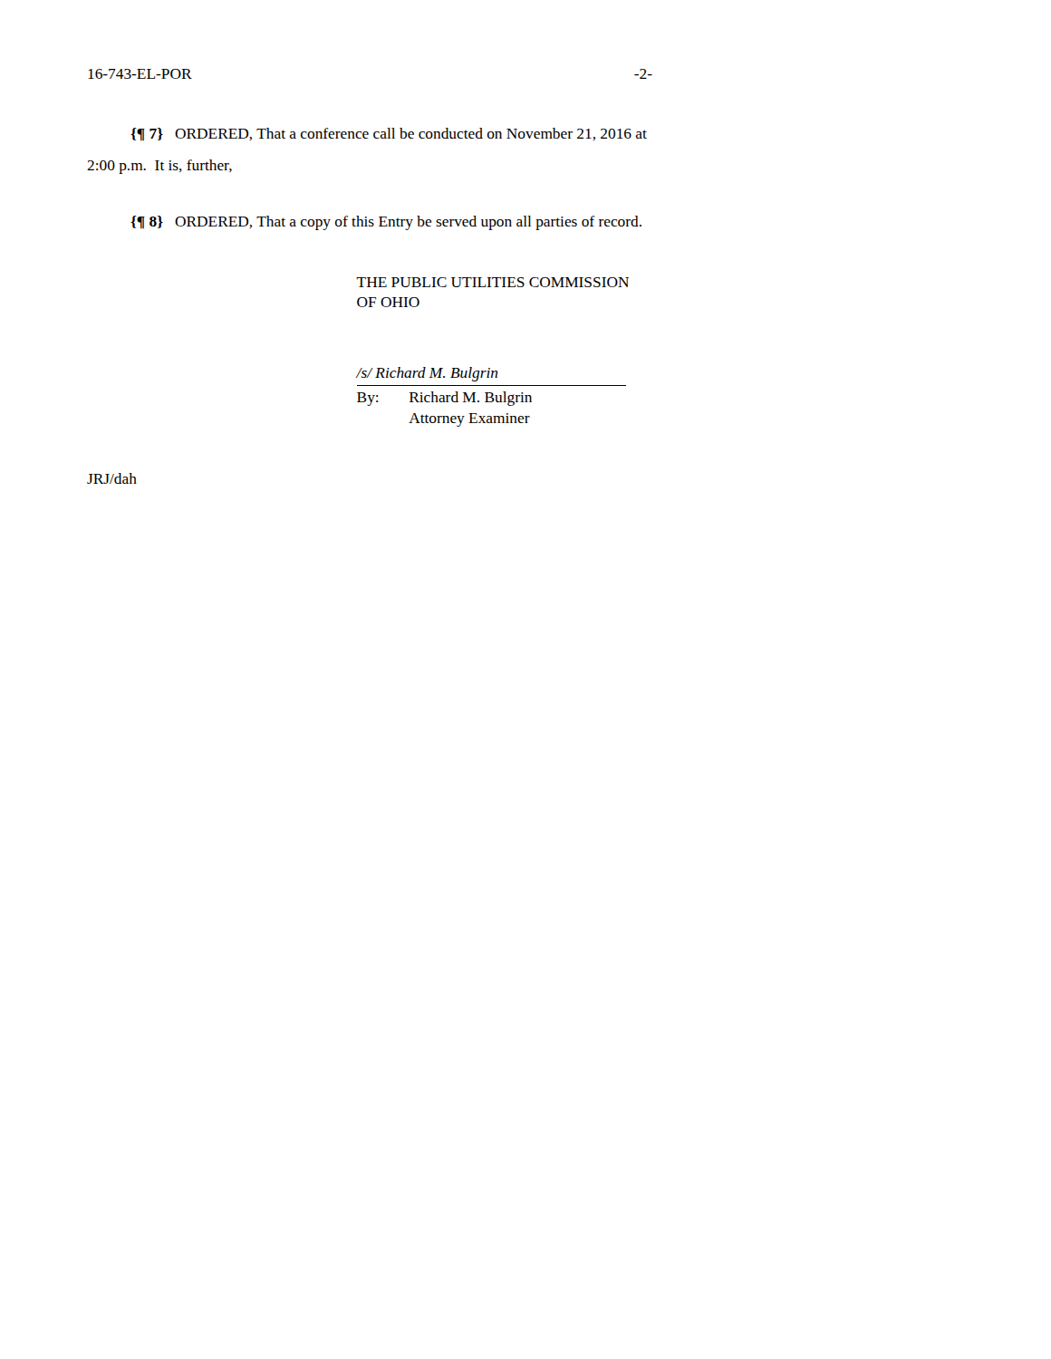16-743-EL-POR -2-
{¶ 7} ORDERED, That a conference call be conducted on November 21, 2016 at 2:00 p.m. It is, further,
{¶ 8} ORDERED, That a copy of this Entry be served upon all parties of record.
THE PUBLIC UTILITIES COMMISSION OF OHIO
/s/ Richard M. Bulgrin
By: Richard M. Bulgrin
Attorney Examiner
JRJ/dah